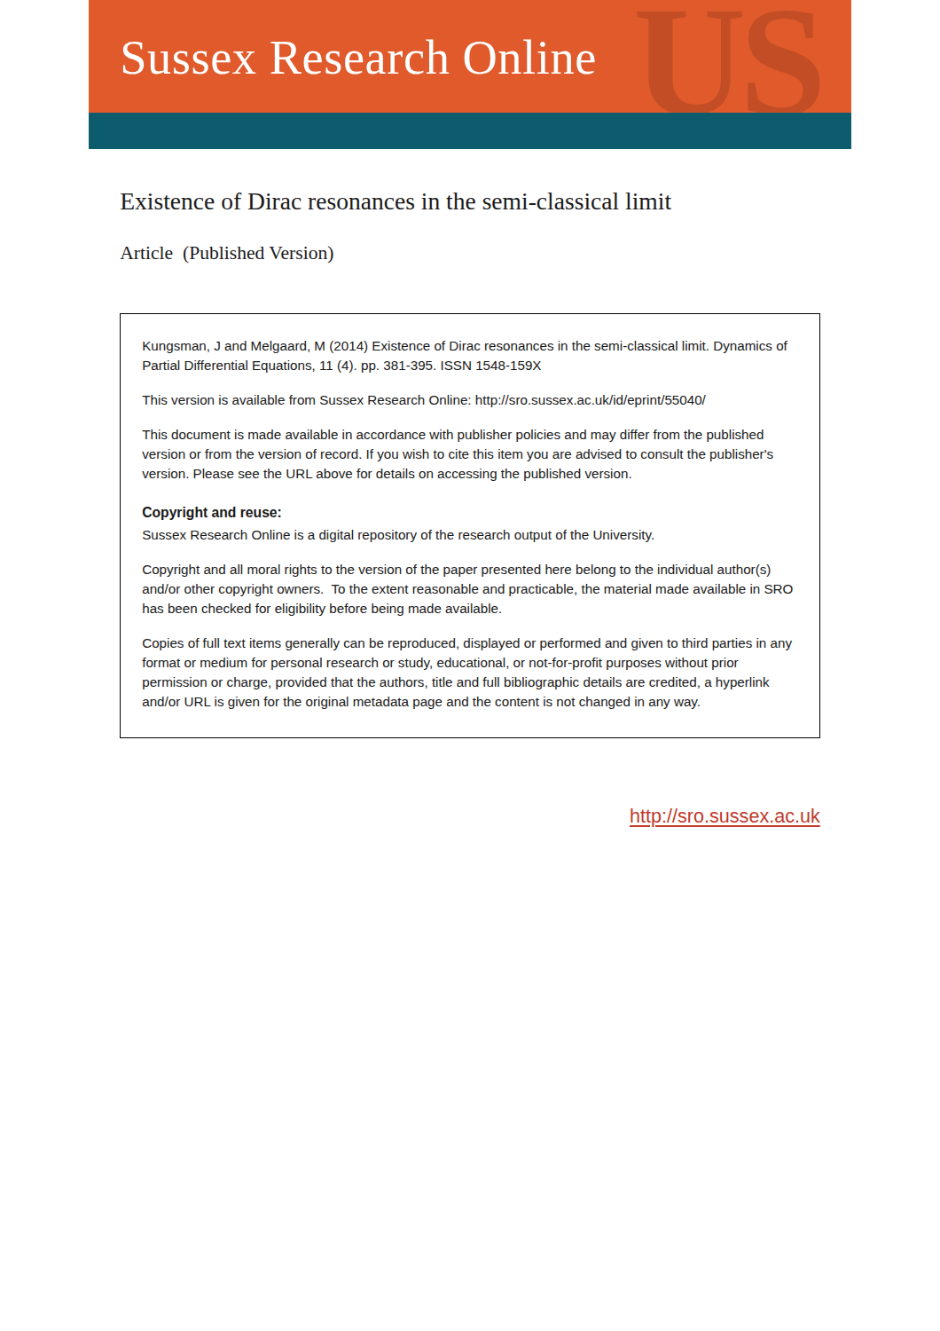US
Sussex Research Online
Existence of Dirac resonances in the semi-classical limit
Article (Published Version)
Kungsman, J and Melgaard, M (2014) Existence of Dirac resonances in the semi-classical limit. Dynamics of Partial Differential Equations, 11 (4). pp. 381-395. ISSN 1548-159X
This version is available from Sussex Research Online: http://sro.sussex.ac.uk/id/eprint/55040/
This document is made available in accordance with publisher policies and may differ from the published version or from the version of record. If you wish to cite this item you are advised to consult the publisher's version. Please see the URL above for details on accessing the published version.
Copyright and reuse:
Sussex Research Online is a digital repository of the research output of the University.
Copyright and all moral rights to the version of the paper presented here belong to the individual author(s) and/or other copyright owners. To the extent reasonable and practicable, the material made available in SRO has been checked for eligibility before being made available.
Copies of full text items generally can be reproduced, displayed or performed and given to third parties in any format or medium for personal research or study, educational, or not-for-profit purposes without prior permission or charge, provided that the authors, title and full bibliographic details are credited, a hyperlink and/or URL is given for the original metadata page and the content is not changed in any way.
http://sro.sussex.ac.uk